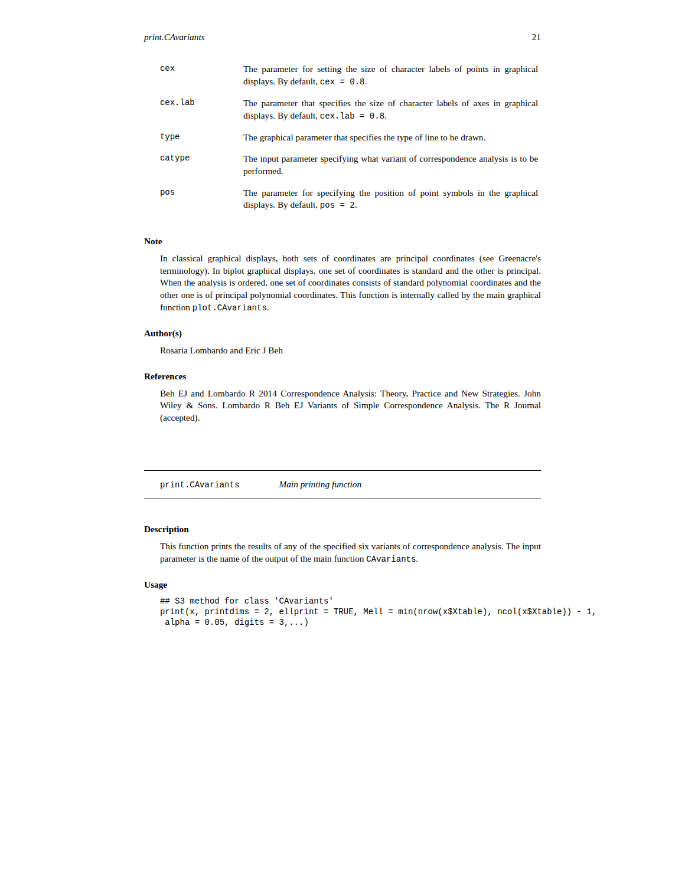print.CAvariants 21
| cex | The parameter for setting the size of character labels of points in graphical displays. By default, cex = 0.8 . |
| cex.lab | The parameter that specifies the size of character labels of axes in graphical displays. By default, cex.lab = 0.8 . |
| type | The graphical parameter that specifies the type of line to be drawn. |
| catype | The input parameter specifying what variant of correspondence analysis is to be performed. |
| pos | The parameter for specifying the position of point symbols in the graphical displays. By default, pos = 2 . |
Note
In classical graphical displays, both sets of coordinates are principal coordinates (see Greenacre's terminology). In biplot graphical displays, one set of coordinates is standard and the other is principal. When the analysis is ordered, one set of coordinates consists of standard polynomial coordinates and the other one is of principal polynomial coordinates. This function is internally called by the main graphical function plot.CAvariants.
Author(s)
Rosaria Lombardo and Eric J Beh
References
Beh EJ and Lombardo R 2014 Correspondence Analysis: Theory, Practice and New Strategies. John Wiley & Sons. Lombardo R Beh EJ Variants of Simple Correspondence Analysis. The R Journal (accepted).
print.CAvariants Main printing function
Description
This function prints the results of any of the specified six variants of correspondence analysis. The input parameter is the name of the output of the main function CAvariants.
Usage
## S3 method for class 'CAvariants'
print(x, printdims = 2, ellprint = TRUE, Mell = min(nrow(x$Xtable), ncol(x$Xtable)) - 1,
 alpha = 0.05, digits = 3,...)